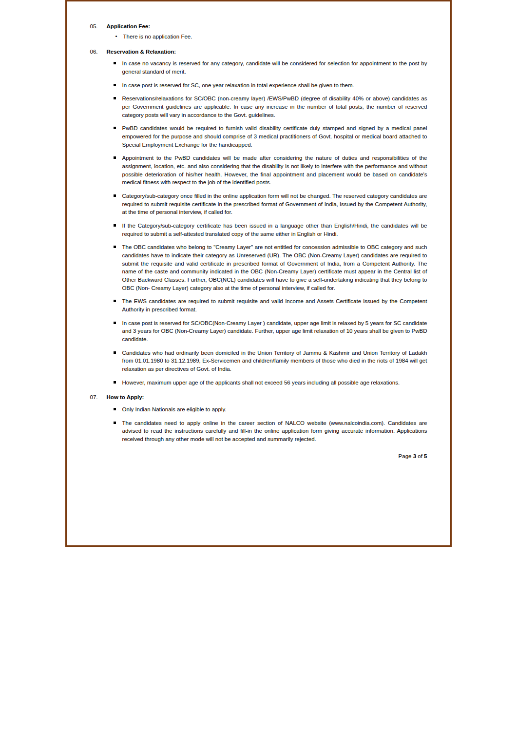05. Application Fee:
There is no application Fee.
06. Reservation & Relaxation:
In case no vacancy is reserved for any category, candidate will be considered for selection for appointment to the post by general standard of merit.
In case post is reserved for SC, one year relaxation in total experience shall be given to them.
Reservations/relaxations for SC/OBC (non-creamy layer) /EWS/PwBD (degree of disability 40% or above) candidates as per Government guidelines are applicable. In case any increase in the number of total posts, the number of reserved category posts will vary in accordance to the Govt. guidelines.
PwBD candidates would be required to furnish valid disability certificate duly stamped and signed by a medical panel empowered for the purpose and should comprise of 3 medical practitioners of Govt. hospital or medical board attached to Special Employment Exchange for the handicapped.
Appointment to the PwBD candidates will be made after considering the nature of duties and responsibilities of the assignment, location, etc. and also considering that the disability is not likely to interfere with the performance and without possible deterioration of his/her health. However, the final appointment and placement would be based on candidate's medical fitness with respect to the job of the identified posts.
Category/sub-category once filled in the online application form will not be changed. The reserved category candidates are required to submit requisite certificate in the prescribed format of Government of India, issued by the Competent Authority, at the time of personal interview, if called for.
If the Category/sub-category certificate has been issued in a language other than English/Hindi, the candidates will be required to submit a self-attested translated copy of the same either in English or Hindi.
The OBC candidates who belong to "Creamy Layer" are not entitled for concession admissible to OBC category and such candidates have to indicate their category as Unreserved (UR). The OBC (Non-Creamy Layer) candidates are required to submit the requisite and valid certificate in prescribed format of Government of India, from a Competent Authority. The name of the caste and community indicated in the OBC (Non-Creamy Layer) certificate must appear in the Central list of Other Backward Classes. Further, OBC(NCL) candidates will have to give a self-undertaking indicating that they belong to OBC (Non- Creamy Layer) category also at the time of personal interview, if called for.
The EWS candidates are required to submit requisite and valid Income and Assets Certificate issued by the Competent Authority in prescribed format.
In case post is reserved for SC/OBC(Non-Creamy Layer ) candidate, upper age limit is relaxed by 5 years for SC candidate and 3 years for OBC (Non-Creamy Layer) candidate. Further, upper age limit relaxation of 10 years shall be given to PwBD candidate.
Candidates who had ordinarily been domiciled in the Union Territory of Jammu & Kashmir and Union Territory of Ladakh from 01.01.1980 to 31.12.1989, Ex-Servicemen and children/family members of those who died in the riots of 1984 will get relaxation as per directives of Govt. of India.
However, maximum upper age of the applicants shall not exceed 56 years including all possible age relaxations.
07. How to Apply:
Only Indian Nationals are eligible to apply.
The candidates need to apply online in the career section of NALCO website (www.nalcoindia.com). Candidates are advised to read the instructions carefully and fill-in the online application form giving accurate information. Applications received through any other mode will not be accepted and summarily rejected.
Page 3 of 5